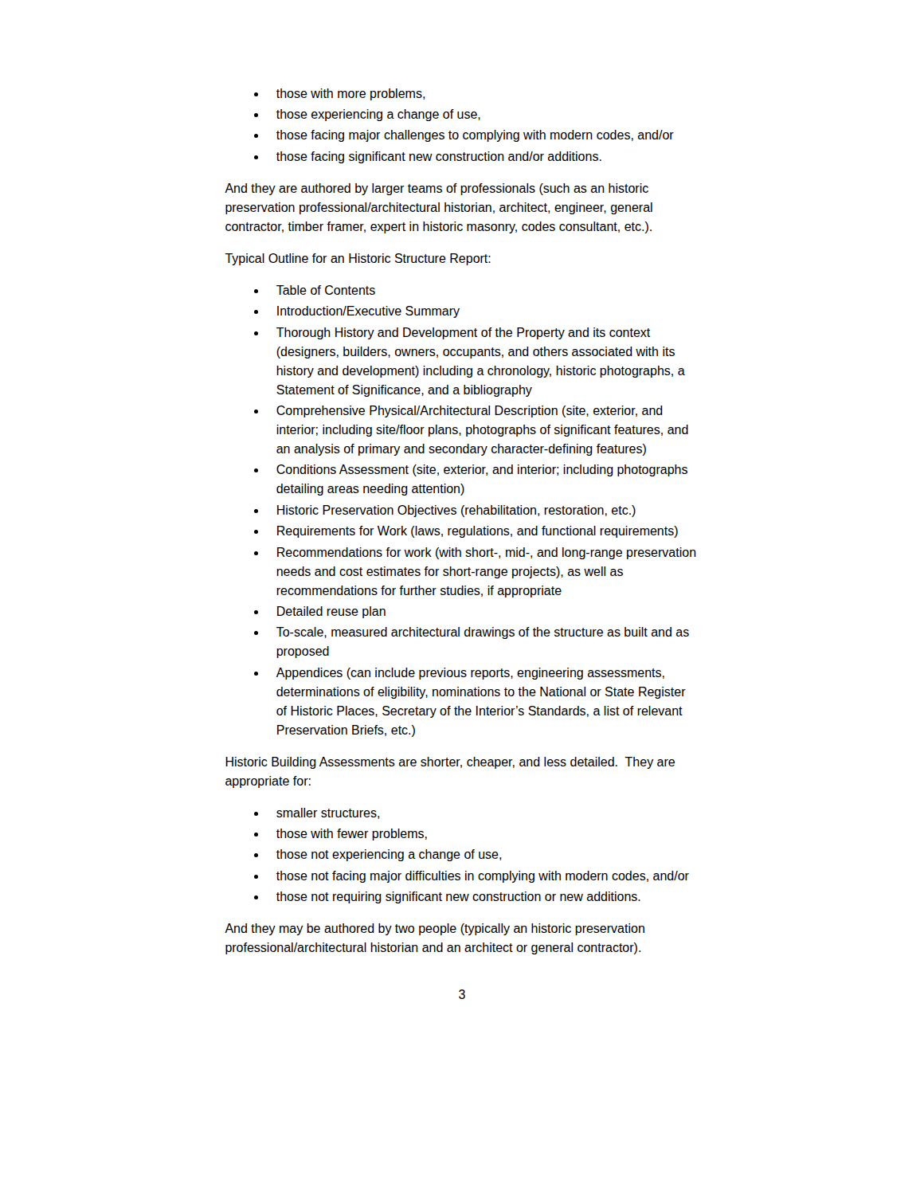those with more problems,
those experiencing a change of use,
those facing major challenges to complying with modern codes, and/or
those facing significant new construction and/or additions.
And they are authored by larger teams of professionals (such as an historic preservation professional/architectural historian, architect, engineer, general contractor, timber framer, expert in historic masonry, codes consultant, etc.).
Typical Outline for an Historic Structure Report:
Table of Contents
Introduction/Executive Summary
Thorough History and Development of the Property and its context (designers, builders, owners, occupants, and others associated with its history and development) including a chronology, historic photographs, a Statement of Significance, and a bibliography
Comprehensive Physical/Architectural Description (site, exterior, and interior; including site/floor plans, photographs of significant features, and an analysis of primary and secondary character-defining features)
Conditions Assessment (site, exterior, and interior; including photographs detailing areas needing attention)
Historic Preservation Objectives (rehabilitation, restoration, etc.)
Requirements for Work (laws, regulations, and functional requirements)
Recommendations for work (with short-, mid-, and long-range preservation needs and cost estimates for short-range projects), as well as recommendations for further studies, if appropriate
Detailed reuse plan
To-scale, measured architectural drawings of the structure as built and as proposed
Appendices (can include previous reports, engineering assessments, determinations of eligibility, nominations to the National or State Register of Historic Places, Secretary of the Interior’s Standards, a list of relevant Preservation Briefs, etc.)
Historic Building Assessments are shorter, cheaper, and less detailed. They are appropriate for:
smaller structures,
those with fewer problems,
those not experiencing a change of use,
those not facing major difficulties in complying with modern codes, and/or
those not requiring significant new construction or new additions.
And they may be authored by two people (typically an historic preservation professional/architectural historian and an architect or general contractor).
3